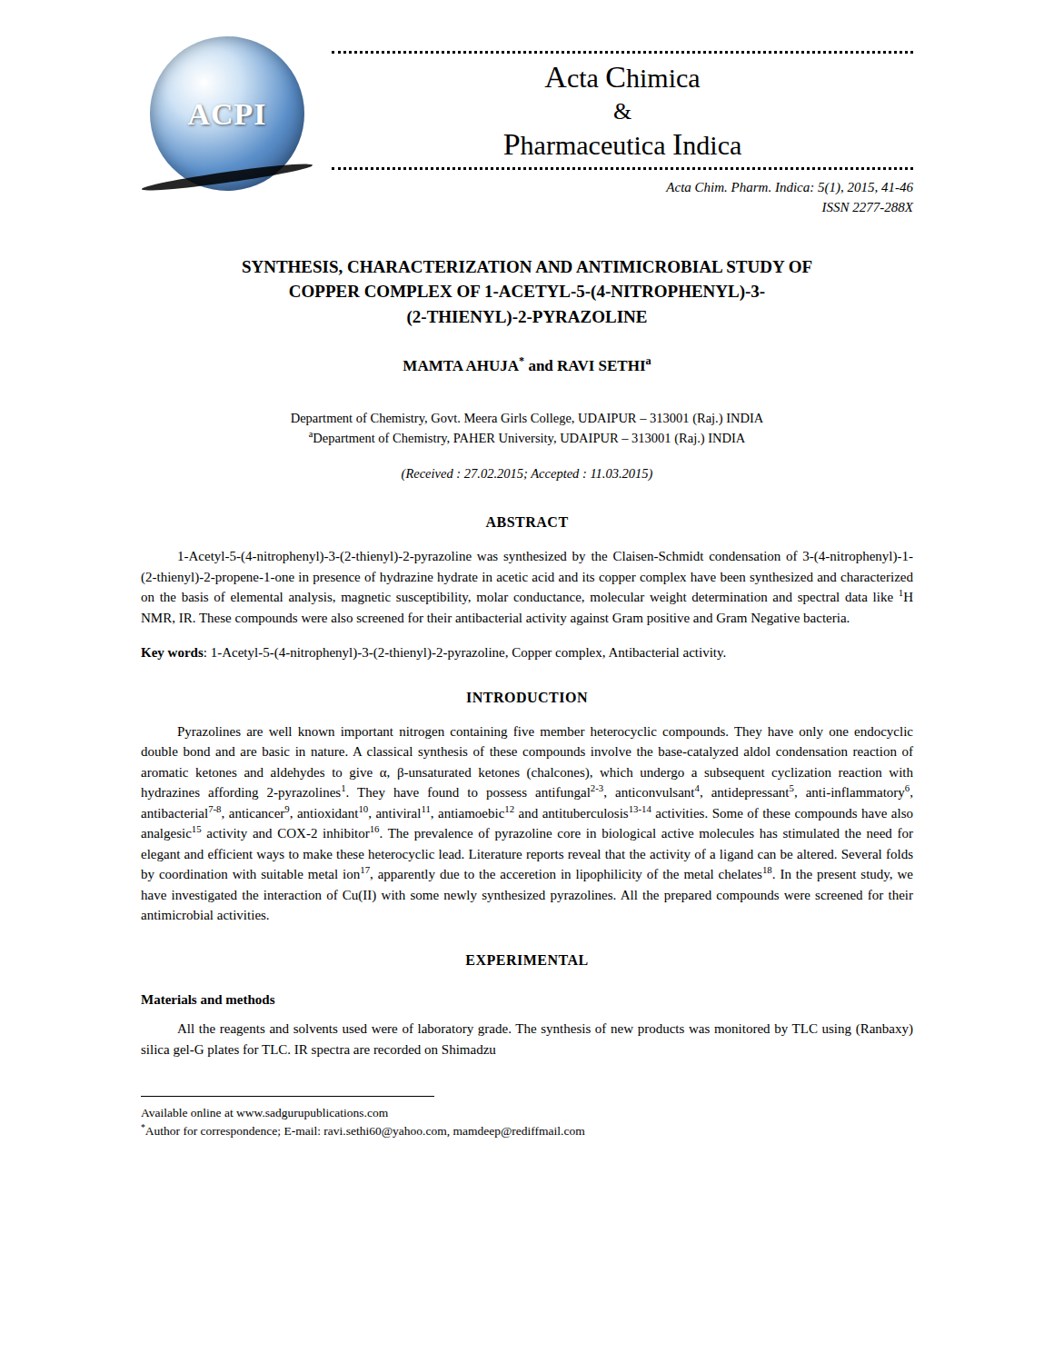Acta Chimica
&
Pharmaceutica Indica
Acta Chim. Pharm. Indica: 5(1), 2015, 41-46
ISSN 2277-288X
Synthesis, Characterization and Antimicrobial Study of
Copper Complex of 1-Acetyl-5-(4-nitrophenyl)-3-
(2-thienyl)-2-pyrazoline
MAMTA AHUJA* and RAVI SETHIa
Department of Chemistry, Govt. Meera Girls College, UDAIPUR – 313001 (Raj.) INDIA
aDepartment of Chemistry, PAHER University, UDAIPUR – 313001 (Raj.) INDIA
(Received : 27.02.2015; Accepted : 11.03.2015)
ABSTRACT
1-Acetyl-5-(4-nitrophenyl)-3-(2-thienyl)-2-pyrazoline was synthesized by the Claisen-Schmidt condensation of 3-(4-nitrophenyl)-1-(2-thienyl)-2-propene-1-one in presence of hydrazine hydrate in acetic acid and its copper complex have been synthesized and characterized on the basis of elemental analysis, magnetic susceptibility, molar conductance, molecular weight determination and spectral data like 1H NMR, IR. These compounds were also screened for their antibacterial activity against Gram positive and Gram Negative bacteria.
Key words: 1-Acetyl-5-(4-nitrophenyl)-3-(2-thienyl)-2-pyrazoline, Copper complex, Antibacterial activity.
INTRODUCTION
Pyrazolines are well known important nitrogen containing five member heterocyclic compounds. They have only one endocyclic double bond and are basic in nature. A classical synthesis of these compounds involve the base-catalyzed aldol condensation reaction of aromatic ketones and aldehydes to give α, β-unsaturated ketones (chalcones), which undergo a subsequent cyclization reaction with hydrazines affording 2-pyrazolines1. They have found to possess antifungal2-3, anticonvulsant4, antidepressant5, anti-inflammatory6, antibacterial7-8, anticancer9, antioxidant10, antiviral11, antiamoebic12 and antituberculosis13-14 activities. Some of these compounds have also analgesic15 activity and COX-2 inhibitor16. The prevalence of pyrazoline core in biological active molecules has stimulated the need for elegant and efficient ways to make these heterocyclic lead. Literature reports reveal that the activity of a ligand can be altered. Several folds by coordination with suitable metal ion17, apparently due to the acceretion in lipophilicity of the metal chelates18. In the present study, we have investigated the interaction of Cu(II) with some newly synthesized pyrazolines. All the prepared compounds were screened for their antimicrobial activities.
EXPERIMENTAL
Materials and methods
All the reagents and solvents used were of laboratory grade. The synthesis of new products was monitored by TLC using (Ranbaxy) silica gel-G plates for TLC. IR spectra are recorded on Shimadzu
Available online at www.sadgurupublications.com
*Author for correspondence; E-mail: ravi.sethi60@yahoo.com, mamdeep@rediffmail.com